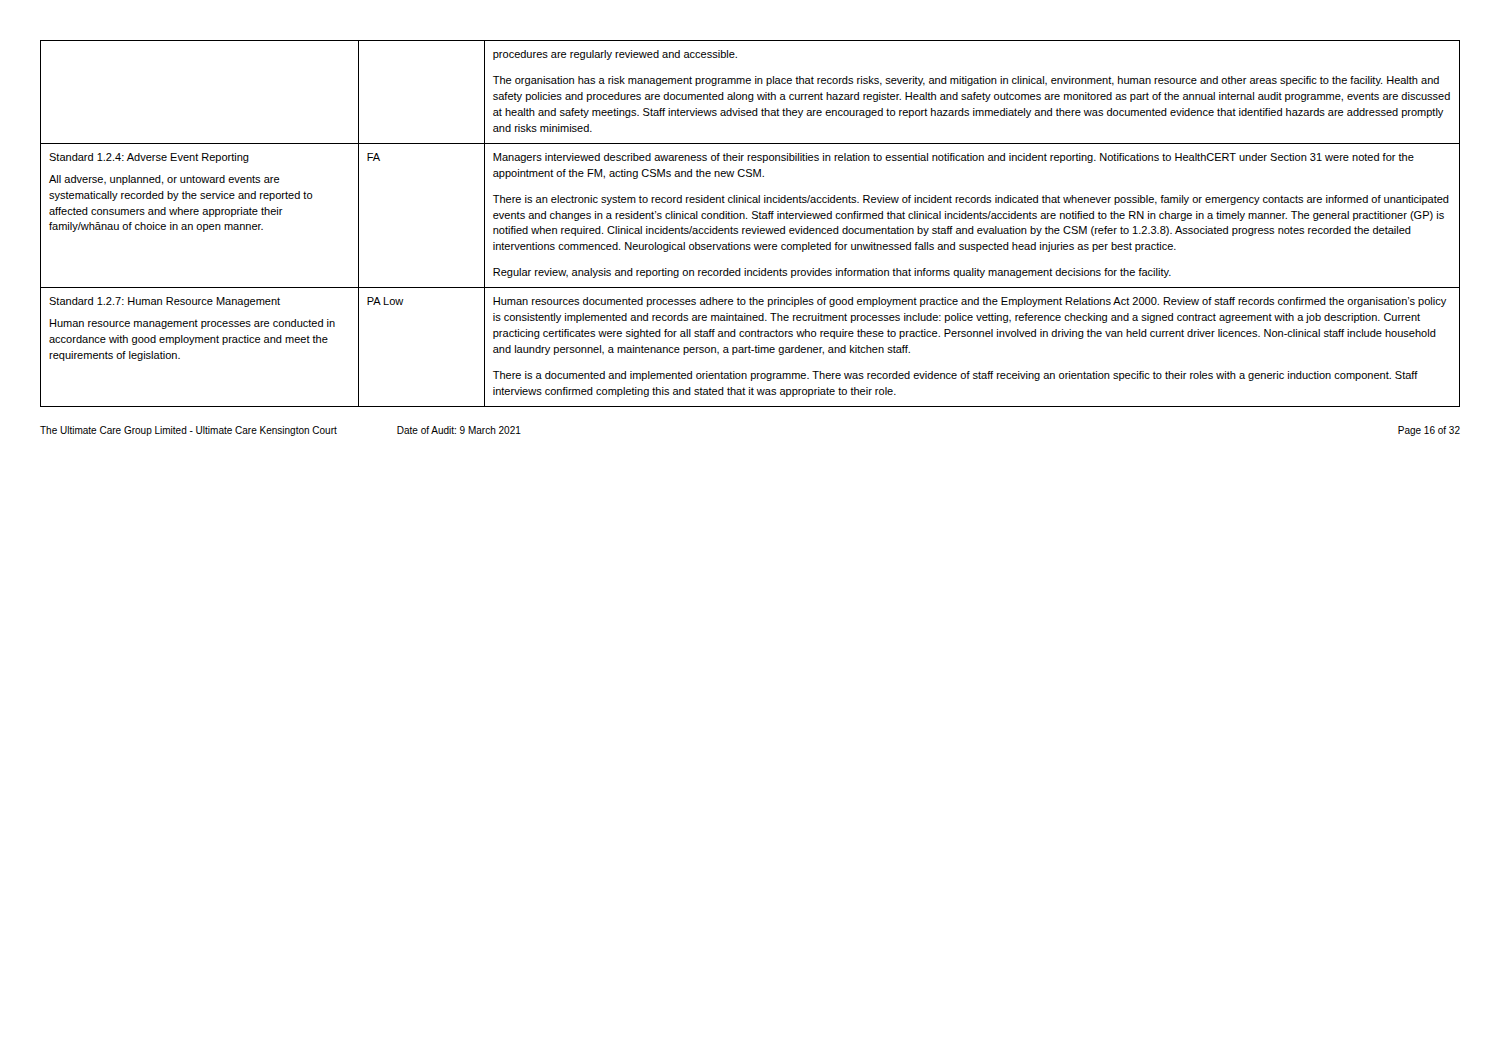| | | procedures are regularly reviewed and accessible. The organisation has a risk management programme in place that records risks, severity, and mitigation in clinical, environment, human resource and other areas specific to the facility. Health and safety policies and procedures are documented along with a current hazard register. Health and safety outcomes are monitored as part of the annual internal audit programme, events are discussed at health and safety meetings. Staff interviews advised that they are encouraged to report hazards immediately and there was documented evidence that identified hazards are addressed promptly and risks minimised. |
| Standard 1.2.4: Adverse Event Reporting All adverse, unplanned, or untoward events are systematically recorded by the service and reported to affected consumers and where appropriate their family/whānau of choice in an open manner. | FA | Managers interviewed described awareness of their responsibilities in relation to essential notification and incident reporting. Notifications to HealthCERT under Section 31 were noted for the appointment of the FM, acting CSMs and the new CSM. There is an electronic system to record resident clinical incidents/accidents. Review of incident records indicated that whenever possible, family or emergency contacts are informed of unanticipated events and changes in a resident’s clinical condition. Staff interviewed confirmed that clinical incidents/accidents are notified to the RN in charge in a timely manner. The general practitioner (GP) is notified when required. Clinical incidents/accidents reviewed evidenced documentation by staff and evaluation by the CSM (refer to 1.2.3.8). Associated progress notes recorded the detailed interventions commenced. Neurological observations were completed for unwitnessed falls and suspected head injuries as per best practice. Regular review, analysis and reporting on recorded incidents provides information that informs quality management decisions for the facility. |
| Standard 1.2.7: Human Resource Management Human resource management processes are conducted in accordance with good employment practice and meet the requirements of legislation. | PA Low | Human resources documented processes adhere to the principles of good employment practice and the Employment Relations Act 2000. Review of staff records confirmed the organisation’s policy is consistently implemented and records are maintained. The recruitment processes include: police vetting, reference checking and a signed contract agreement with a job description. Current practicing certificates were sighted for all staff and contractors who require these to practice. Personnel involved in driving the van held current driver licences. Non-clinical staff include household and laundry personnel, a maintenance person, a part-time gardener, and kitchen staff. There is a documented and implemented orientation programme. There was recorded evidence of staff receiving an orientation specific to their roles with a generic induction component. Staff interviews confirmed completing this and stated that it was appropriate to their role. |
The Ultimate Care Group Limited - Ultimate Care Kensington Court Date of Audit: 9 March 2021 Page 16 of 32